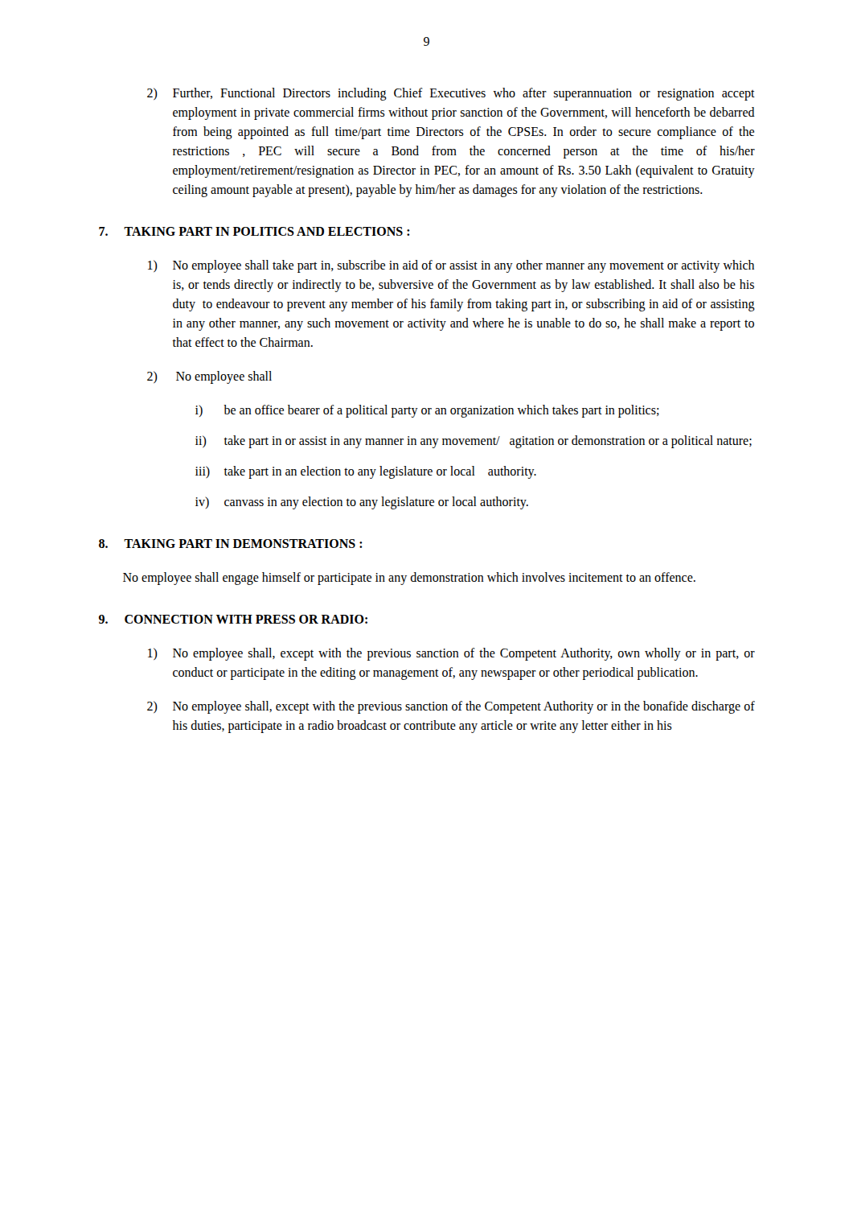9
2)
Further, Functional Directors including Chief Executives who after superannuation or resignation accept employment in private commercial firms without prior sanction of the Government, will henceforth be debarred from being appointed as full time/part time Directors of the CPSEs. In order to secure compliance of the restrictions , PEC will secure a Bond from the concerned person at the time of his/her employment/retirement/resignation as Director in PEC, for an amount of Rs. 3.50 Lakh (equivalent to Gratuity ceiling amount payable at present), payable by him/her as damages for any violation of the restrictions.
7.
TAKING PART IN POLITICS AND ELECTIONS :
1)
No employee shall take part in, subscribe in aid of or assist in any other manner any movement or activity which is, or tends directly or indirectly to be, subversive of the Government as by law established. It shall also be his duty to endeavour to prevent any member of his family from taking part in, or subscribing in aid of or assisting in any other manner, any such movement or activity and where he is unable to do so, he shall make a report to that effect to the Chairman.
2)
No employee shall
i)
be an office bearer of a political party or an organization which takes part in politics;
ii)
take part in or assist in any manner in any movement/ agitation or demonstration or a political nature;
iii)
take part in an election to any legislature or local authority.
iv)
canvass in any election to any legislature or local authority.
8.
TAKING PART IN DEMONSTRATIONS :
No employee shall engage himself or participate in any demonstration which involves incitement to an offence.
9.
CONNECTION WITH PRESS OR RADIO:
1)
No employee shall, except with the previous sanction of the Competent Authority, own wholly or in part, or conduct or participate in the editing or management of, any newspaper or other periodical publication.
2)
No employee shall, except with the previous sanction of the Competent Authority or in the bonafide discharge of his duties, participate in a radio broadcast or contribute any article or write any letter either in his